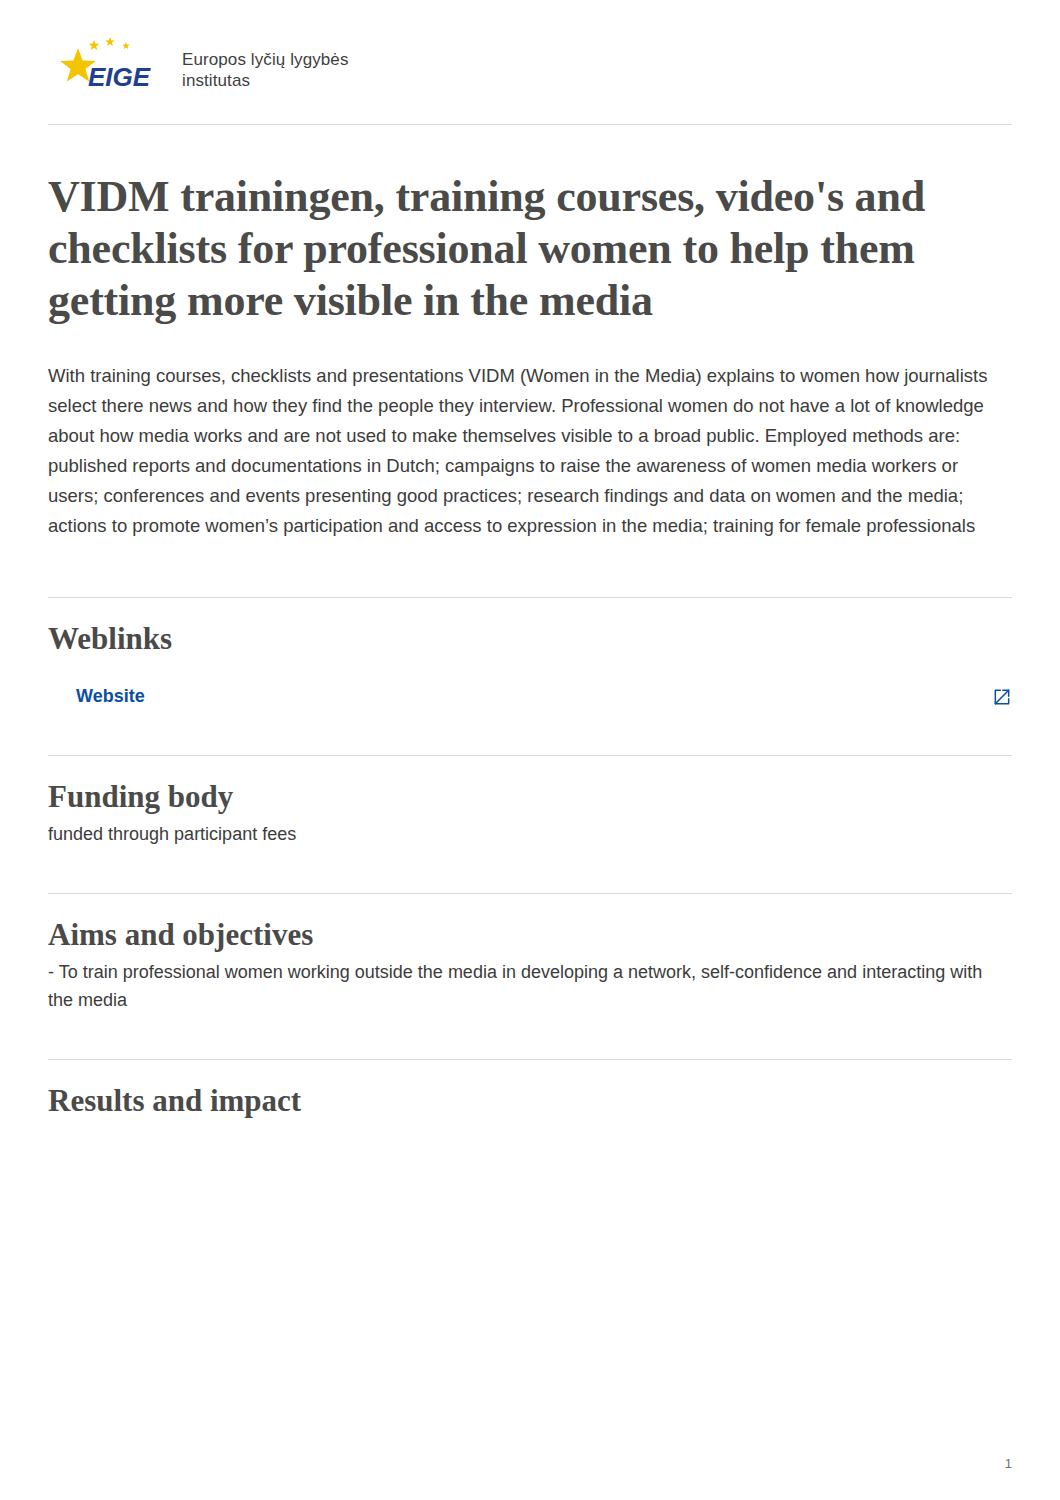EIGE
Europos lyčių lygybės
institutas
VIDM trainingen, training courses, video's and checklists for professional women to help them getting more visible in the media
With training courses, checklists and presentations VIDM (Women in the Media) explains to women how journalists select there news and how they find the people they interview. Professional women do not have a lot of knowledge about how media works and are not used to make themselves visible to a broad public. Employed methods are: published reports and documentations in Dutch; campaigns to raise the awareness of women media workers or users; conferences and events presenting good practices; research findings and data on women and the media; actions to promote women’s participation and access to expression in the media; training for female professionals
Weblinks
Website
Funding body
funded through participant fees
Aims and objectives
- To train professional women working outside the media in developing a network, self-confidence and interacting with the media
Results and impact
1